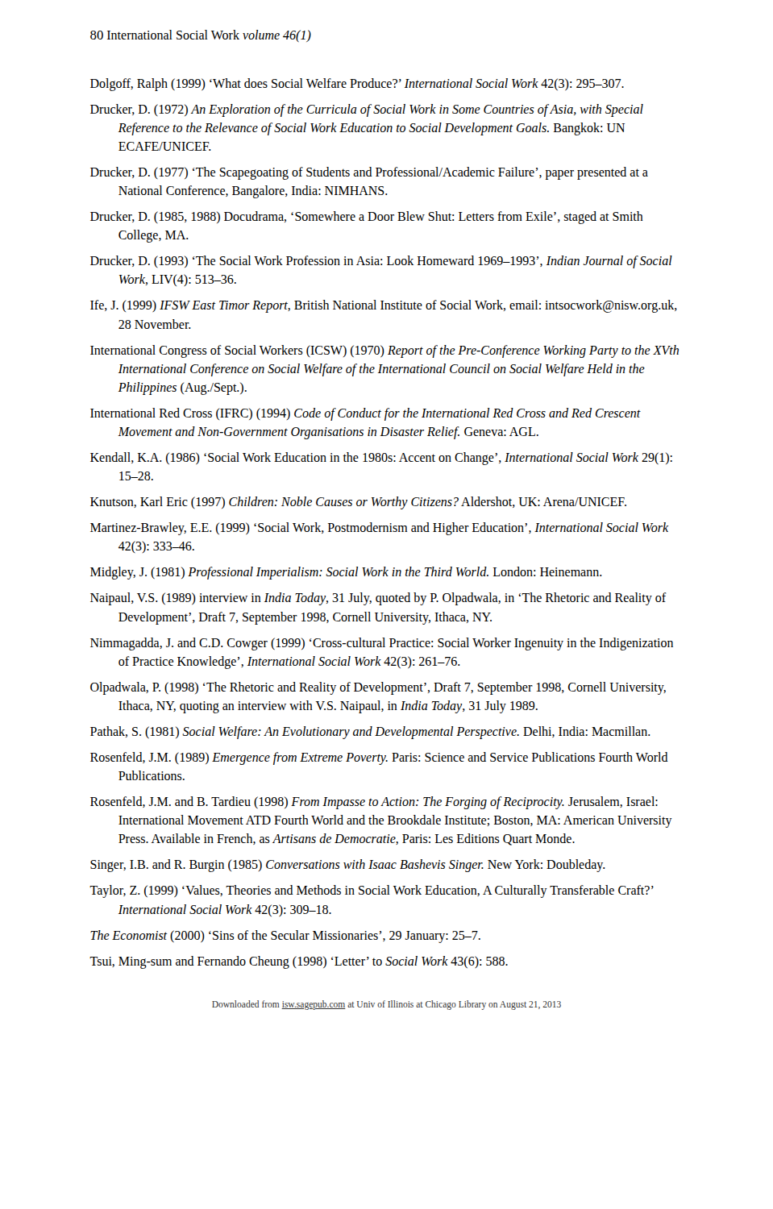80 International Social Work volume 46(1)
Dolgoff, Ralph (1999) ‘What does Social Welfare Produce?’ International Social Work 42(3): 295–307.
Drucker, D. (1972) An Exploration of the Curricula of Social Work in Some Countries of Asia, with Special Reference to the Relevance of Social Work Education to Social Development Goals. Bangkok: UN ECAFE/UNICEF.
Drucker, D. (1977) ‘The Scapegoating of Students and Professional/Academic Failure’, paper presented at a National Conference, Bangalore, India: NIMHANS.
Drucker, D. (1985, 1988) Docudrama, ‘Somewhere a Door Blew Shut: Letters from Exile’, staged at Smith College, MA.
Drucker, D. (1993) ‘The Social Work Profession in Asia: Look Homeward 1969–1993’, Indian Journal of Social Work, LIV(4): 513–36.
Ife, J. (1999) IFSW East Timor Report, British National Institute of Social Work, email: intsocwork@nisw.org.uk, 28 November.
International Congress of Social Workers (ICSW) (1970) Report of the Pre-Conference Working Party to the XVth International Conference on Social Welfare of the International Council on Social Welfare Held in the Philippines (Aug./Sept.).
International Red Cross (IFRC) (1994) Code of Conduct for the International Red Cross and Red Crescent Movement and Non-Government Organisations in Disaster Relief. Geneva: AGL.
Kendall, K.A. (1986) ‘Social Work Education in the 1980s: Accent on Change’, International Social Work 29(1): 15–28.
Knutson, Karl Eric (1997) Children: Noble Causes or Worthy Citizens? Aldershot, UK: Arena/UNICEF.
Martinez-Brawley, E.E. (1999) ‘Social Work, Postmodernism and Higher Education’, International Social Work 42(3): 333–46.
Midgley, J. (1981) Professional Imperialism: Social Work in the Third World. London: Heinemann.
Naipaul, V.S. (1989) interview in India Today, 31 July, quoted by P. Olpadwala, in ‘The Rhetoric and Reality of Development’, Draft 7, September 1998, Cornell University, Ithaca, NY.
Nimmagadda, J. and C.D. Cowger (1999) ‘Cross-cultural Practice: Social Worker Ingenuity in the Indigenization of Practice Knowledge’, International Social Work 42(3): 261–76.
Olpadwala, P. (1998) ‘The Rhetoric and Reality of Development’, Draft 7, September 1998, Cornell University, Ithaca, NY, quoting an interview with V.S. Naipaul, in India Today, 31 July 1989.
Pathak, S. (1981) Social Welfare: An Evolutionary and Developmental Perspective. Delhi, India: Macmillan.
Rosenfeld, J.M. (1989) Emergence from Extreme Poverty. Paris: Science and Service Publications Fourth World Publications.
Rosenfeld, J.M. and B. Tardieu (1998) From Impasse to Action: The Forging of Reciprocity. Jerusalem, Israel: International Movement ATD Fourth World and the Brookdale Institute; Boston, MA: American University Press. Available in French, as Artisans de Democratie, Paris: Les Editions Quart Monde.
Singer, I.B. and R. Burgin (1985) Conversations with Isaac Bashevis Singer. New York: Doubleday.
Taylor, Z. (1999) ‘Values, Theories and Methods in Social Work Education, A Culturally Transferable Craft?’ International Social Work 42(3): 309–18.
The Economist (2000) ‘Sins of the Secular Missionaries’, 29 January: 25–7.
Tsui, Ming-sum and Fernando Cheung (1998) ‘Letter’ to Social Work 43(6): 588.
Downloaded from isw.sagepub.com at Univ of Illinois at Chicago Library on August 21, 2013